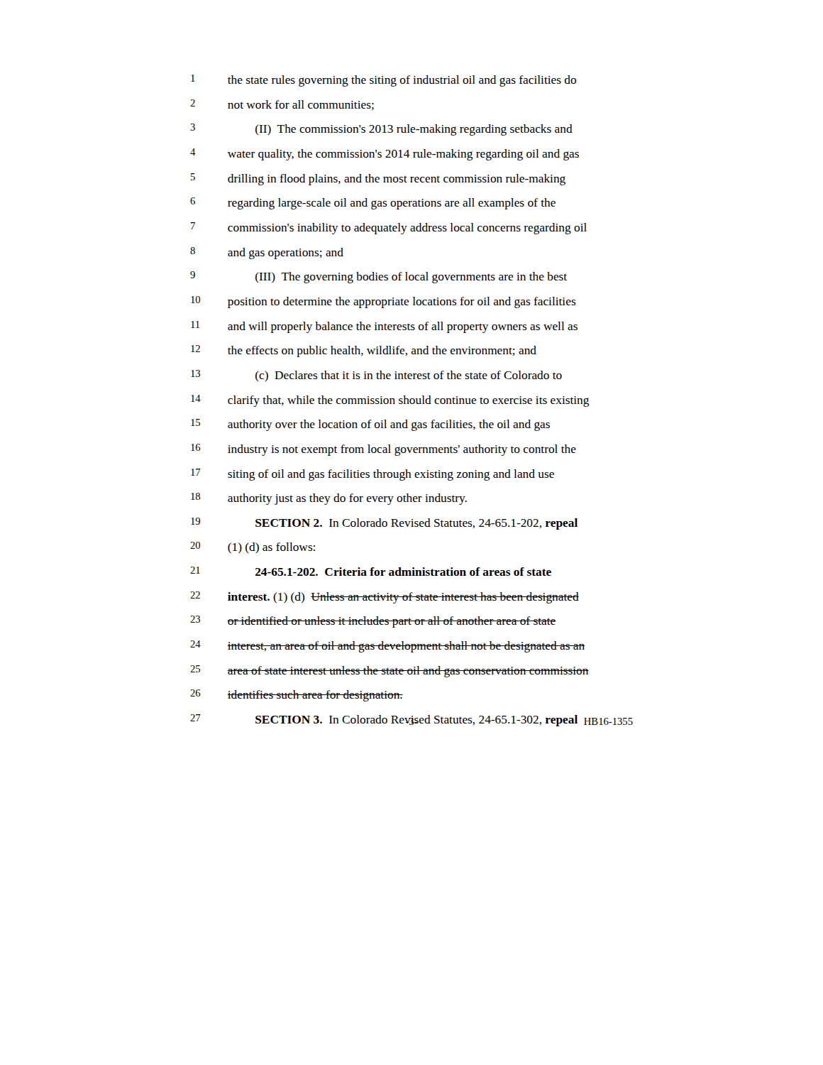1
the state rules governing the siting of industrial oil and gas facilities do
2
not work for all communities;
3
(II) The commission's 2013 rule-making regarding setbacks and
4
water quality, the commission's 2014 rule-making regarding oil and gas
5
drilling in flood plains, and the most recent commission rule-making
6
regarding large-scale oil and gas operations are all examples of the
7
commission's inability to adequately address local concerns regarding oil
8
and gas operations; and
9
(III) The governing bodies of local governments are in the best
10
position to determine the appropriate locations for oil and gas facilities
11
and will properly balance the interests of all property owners as well as
12
the effects on public health, wildlife, and the environment; and
13
(c) Declares that it is in the interest of the state of Colorado to
14
clarify that, while the commission should continue to exercise its existing
15
authority over the location of oil and gas facilities, the oil and gas
16
industry is not exempt from local governments' authority to control the
17
siting of oil and gas facilities through existing zoning and land use
18
authority just as they do for every other industry.
19
SECTION 2. In Colorado Revised Statutes, 24-65.1-202, repeal
20
(1) (d) as follows:
21
24-65.1-202. Criteria for administration of areas of state
22
interest. (1) (d) Unless an activity of state interest has been designated
23
or identified or unless it includes part or all of another area of state
24
interest, an area of oil and gas development shall not be designated as an
25
area of state interest unless the state oil and gas conservation commission
26
identifies such area for designation.
27
SECTION 3. In Colorado Revised Statutes, 24-65.1-302, repeal
-3-
HB16-1355